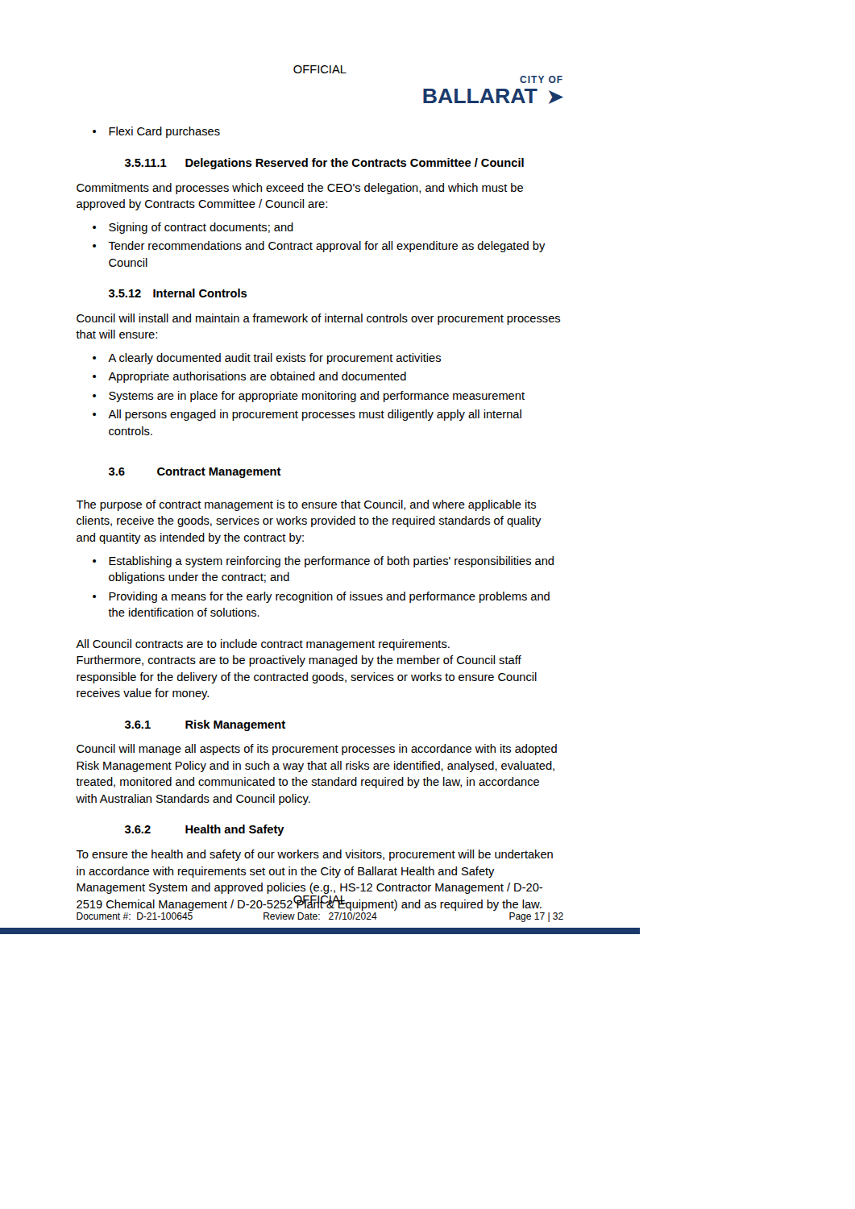OFFICIAL
CITY OF
BALLARAT ➤
Flexi Card purchases
3.5.11.1 Delegations Reserved for the Contracts Committee / Council
Commitments and processes which exceed the CEO's delegation, and which must be approved by Contracts Committee / Council are:
Signing of contract documents; and
Tender recommendations and Contract approval for all expenditure as delegated by Council
3.5.12 Internal Controls
Council will install and maintain a framework of internal controls over procurement processes that will ensure:
A clearly documented audit trail exists for procurement activities
Appropriate authorisations are obtained and documented
Systems are in place for appropriate monitoring and performance measurement
All persons engaged in procurement processes must diligently apply all internal controls.
3.6 Contract Management
The purpose of contract management is to ensure that Council, and where applicable its clients, receive the goods, services or works provided to the required standards of quality and quantity as intended by the contract by:
Establishing a system reinforcing the performance of both parties' responsibilities and obligations under the contract; and
Providing a means for the early recognition of issues and performance problems and the identification of solutions.
All Council contracts are to include contract management requirements.
Furthermore, contracts are to be proactively managed by the member of Council staff responsible for the delivery of the contracted goods, services or works to ensure Council receives value for money.
3.6.1 Risk Management
Council will manage all aspects of its procurement processes in accordance with its adopted Risk Management Policy and in such a way that all risks are identified, analysed, evaluated, treated, monitored and communicated to the standard required by the law, in accordance with Australian Standards and Council policy.
3.6.2 Health and Safety
To ensure the health and safety of our workers and visitors, procurement will be undertaken in accordance with requirements set out in the City of Ballarat Health and Safety Management System and approved policies (e.g., HS-12 Contractor Management / D-20-2519 Chemical Management / D-20-5252 Plant & Equipment) and as required by the law.
OFFICIAL
Document #: D-21-100645 Review Date: 27/10/2024 Page 17 | 32